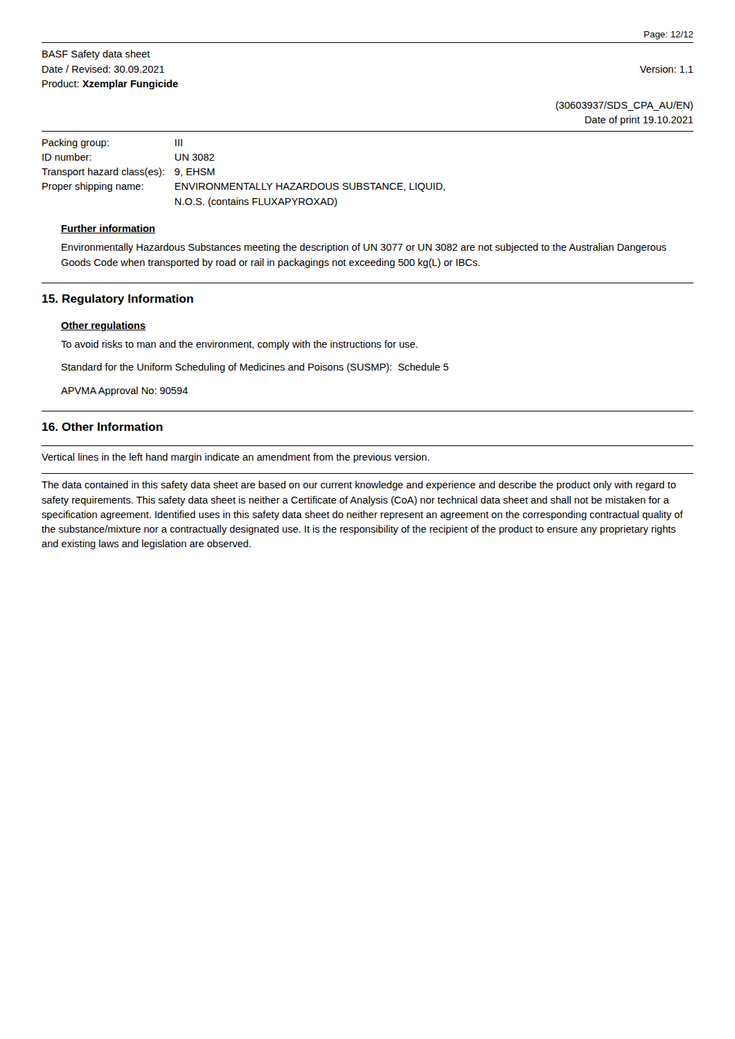Page: 12/12
BASF Safety data sheet
Date / Revised: 30.09.2021
Product: Xzemplar Fungicide
Version: 1.1
(30603937/SDS_CPA_AU/EN)
Date of print 19.10.2021
| Packing group: | III |
| ID number: | UN 3082 |
| Transport hazard class(es): | 9, EHSM |
| Proper shipping name: | ENVIRONMENTALLY HAZARDOUS SUBSTANCE, LIQUID, N.O.S. (contains FLUXAPYROXAD) |
Further information
Environmentally Hazardous Substances meeting the description of UN 3077 or UN 3082 are not subjected to the Australian Dangerous Goods Code when transported by road or rail in packagings not exceeding 500 kg(L) or IBCs.
15. Regulatory Information
Other regulations
To avoid risks to man and the environment, comply with the instructions for use.
Standard for the Uniform Scheduling of Medicines and Poisons (SUSMP): Schedule 5
APVMA Approval No: 90594
16. Other Information
Vertical lines in the left hand margin indicate an amendment from the previous version.
The data contained in this safety data sheet are based on our current knowledge and experience and describe the product only with regard to safety requirements. This safety data sheet is neither a Certificate of Analysis (CoA) nor technical data sheet and shall not be mistaken for a specification agreement. Identified uses in this safety data sheet do neither represent an agreement on the corresponding contractual quality of the substance/mixture nor a contractually designated use. It is the responsibility of the recipient of the product to ensure any proprietary rights and existing laws and legislation are observed.